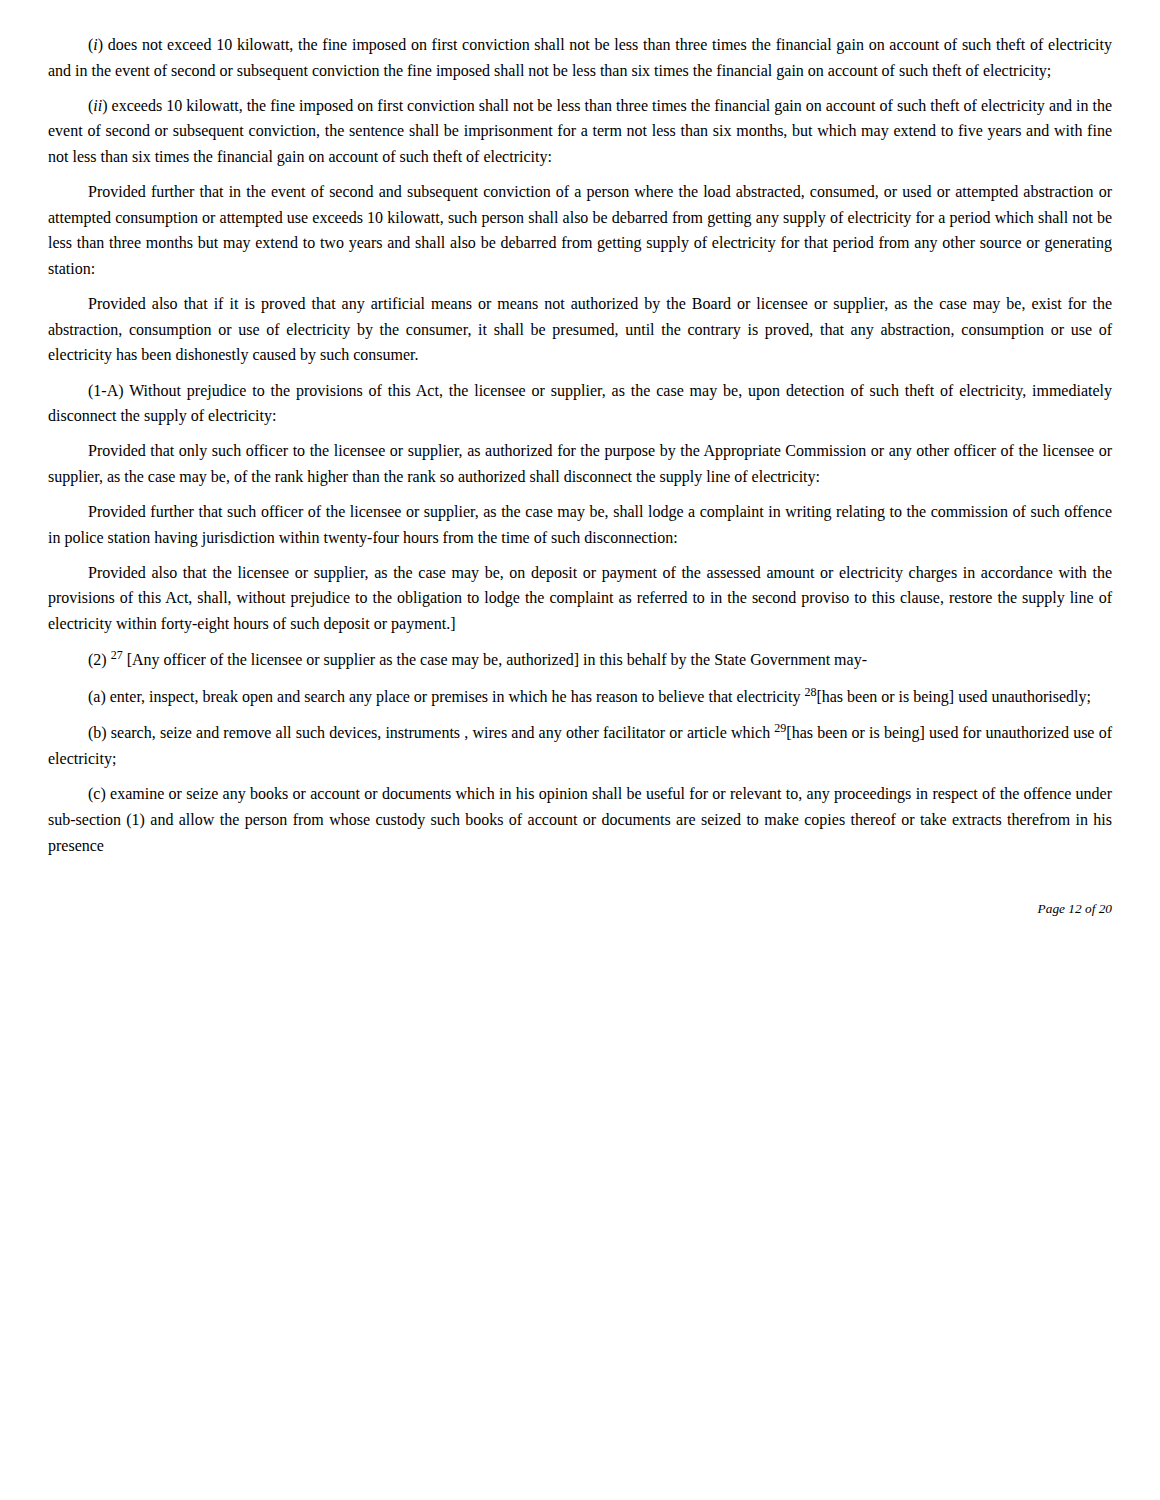(i) does not exceed 10 kilowatt, the fine imposed on first conviction shall not be less than three times the financial gain on account of such theft of electricity and in the event of second or subsequent conviction the fine imposed shall not be less than six times the financial gain on account of such theft of electricity;
(ii) exceeds 10 kilowatt, the fine imposed on first conviction shall not be less than three times the financial gain on account of such theft of electricity and in the event of second or subsequent conviction, the sentence shall be imprisonment for a term not less than six months, but which may extend to five years and with fine not less than six times the financial gain on account of such theft of electricity:
Provided further that in the event of second and subsequent conviction of a person where the load abstracted, consumed, or used or attempted abstraction or attempted consumption or attempted use exceeds 10 kilowatt, such person shall also be debarred from getting any supply of electricity for a period which shall not be less than three months but may extend to two years and shall also be debarred from getting supply of electricity for that period from any other source or generating station:
Provided also that if it is proved that any artificial means or means not authorized by the Board or licensee or supplier, as the case may be, exist for the abstraction, consumption or use of electricity by the consumer, it shall be presumed, until the contrary is proved, that any abstraction, consumption or use of electricity has been dishonestly caused by such consumer.
(1-A) Without prejudice to the provisions of this Act, the licensee or supplier, as the case may be, upon detection of such theft of electricity, immediately disconnect the supply of electricity:
Provided that only such officer to the licensee or supplier, as authorized for the purpose by the Appropriate Commission or any other officer of the licensee or supplier, as the case may be, of the rank higher than the rank so authorized shall disconnect the supply line of electricity:
Provided further that such officer of the licensee or supplier, as the case may be, shall lodge a complaint in writing relating to the commission of such offence in police station having jurisdiction within twenty-four hours from the time of such disconnection:
Provided also that the licensee or supplier, as the case may be, on deposit or payment of the assessed amount or electricity charges in accordance with the provisions of this Act, shall, without prejudice to the obligation to lodge the complaint as referred to in the second proviso to this clause, restore the supply line of electricity within forty-eight hours of such deposit or payment.]
(2) 27 [Any officer of the licensee or supplier as the case may be, authorized] in this behalf by the State Government may-
(a) enter, inspect, break open and search any place or premises in which he has reason to believe that electricity 28[has been or is being] used unauthorisedly;
(b) search, seize and remove all such devices, instruments , wires and any other facilitator or article which 29[has been or is being] used for unauthorized use of electricity;
(c) examine or seize any books or account or documents which in his opinion shall be useful for or relevant to, any proceedings in respect of the offence under sub-section (1) and allow the person from whose custody such books of account or documents are seized to make copies thereof or take extracts therefrom in his presence
Page 12 of 20